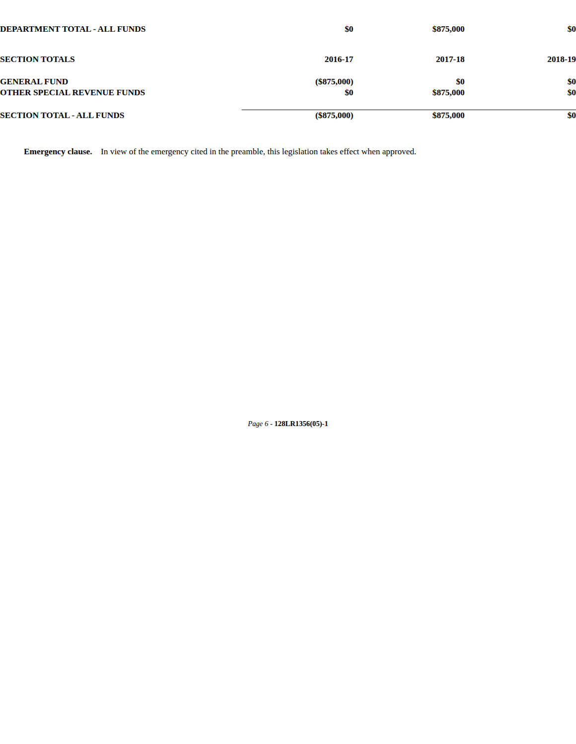| DEPARTMENT TOTAL - ALL FUNDS | $0 | $875,000 | $0 |
| SECTION TOTALS | 2016-17 | 2017-18 | 2018-19 |
| GENERAL FUND | ($875,000) | $0 | $0 |
| OTHER SPECIAL REVENUE FUNDS | $0 | $875,000 | $0 |
| SECTION TOTAL - ALL FUNDS | ($875,000) | $875,000 | $0 |
Emergency clause. In view of the emergency cited in the preamble, this legislation takes effect when approved.
Page 6 - 128LR1356(05)-1